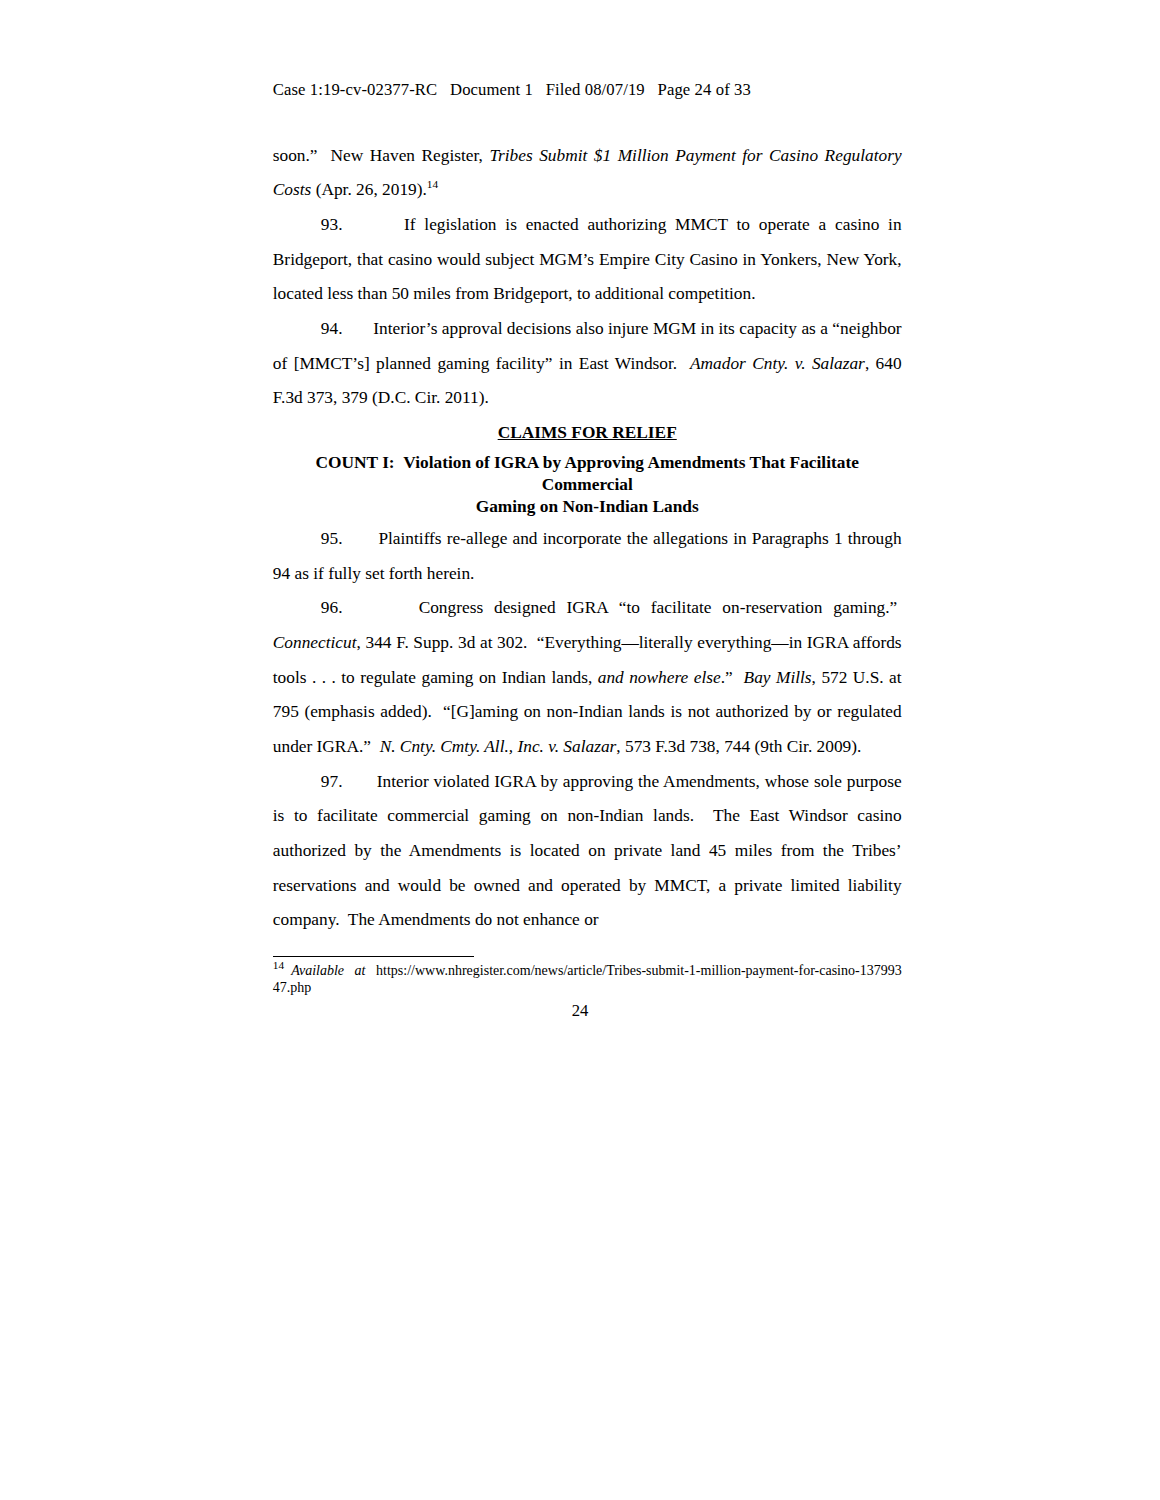Case 1:19-cv-02377-RC Document 1 Filed 08/07/19 Page 24 of 33
soon.” New Haven Register, Tribes Submit $1 Million Payment for Casino Regulatory Costs (Apr. 26, 2019).14
93. If legislation is enacted authorizing MMCT to operate a casino in Bridgeport, that casino would subject MGM’s Empire City Casino in Yonkers, New York, located less than 50 miles from Bridgeport, to additional competition.
94. Interior’s approval decisions also injure MGM in its capacity as a “neighbor of [MMCT’s] planned gaming facility” in East Windsor. Amador Cnty. v. Salazar, 640 F.3d 373, 379 (D.C. Cir. 2011).
CLAIMS FOR RELIEF
COUNT I: Violation of IGRA by Approving Amendments That Facilitate Commercial
Gaming on Non-Indian Lands
95. Plaintiffs re-allege and incorporate the allegations in Paragraphs 1 through 94 as if fully set forth herein.
96. Congress designed IGRA “to facilitate on-reservation gaming.” Connecticut, 344 F. Supp. 3d at 302. “Everything—literally everything—in IGRA affords tools . . . to regulate gaming on Indian lands, and nowhere else.” Bay Mills, 572 U.S. at 795 (emphasis added). “[G]aming on non-Indian lands is not authorized by or regulated under IGRA.” N. Cnty. Cmty. All., Inc. v. Salazar, 573 F.3d 738, 744 (9th Cir. 2009).
97. Interior violated IGRA by approving the Amendments, whose sole purpose is to facilitate commercial gaming on non-Indian lands. The East Windsor casino authorized by the Amendments is located on private land 45 miles from the Tribes’ reservations and would be owned and operated by MMCT, a private limited liability company. The Amendments do not enhance or
14 Available at https://www.nhregister.com/news/article/Tribes-submit-1-million-payment-for-casino-13799347.php
24